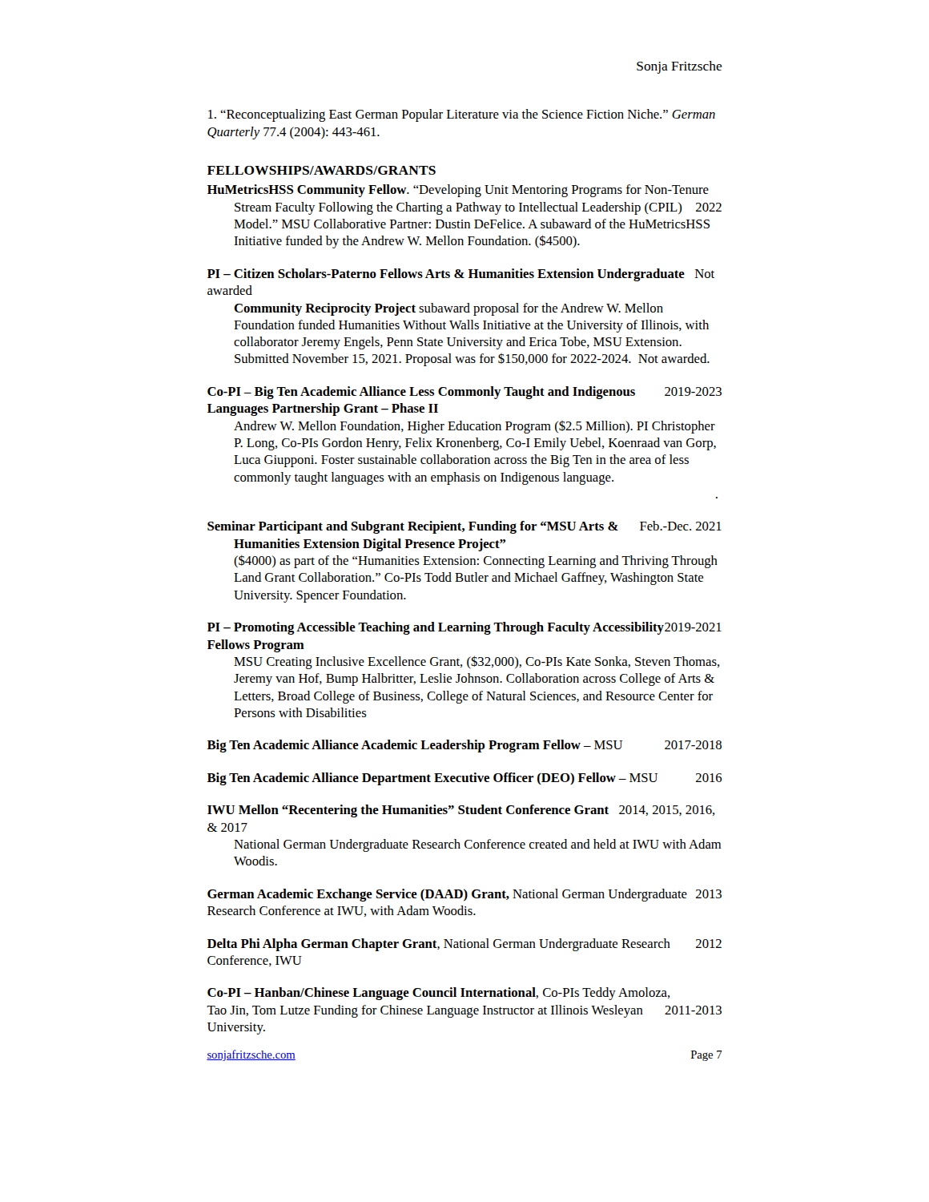Sonja Fritzsche
1. “Reconceptualizing East German Popular Literature via the Science Fiction Niche.” German Quarterly 77.4 (2004): 443-461.
FELLOWSHIPS/AWARDS/GRANTS
HuMetricsHSS Community Fellow. “Developing Unit Mentoring Programs for Non-Tenure2022 Stream Faculty Following the Charting a Pathway to Intellectual Leadership (CPIL) Model.” MSU Collaborative Partner: Dustin DeFelice. A subaward of the HuMetricsHSS Initiative funded by the Andrew W. Mellon Foundation. ($4500).
PI – Citizen Scholars-Paterno Fellows Arts & Humanities Extension Undergraduate Not awarded Community Reciprocity Project subaward proposal for the Andrew W. Mellon Foundation funded Humanities Without Walls Initiative at the University of Illinois, with collaborator Jeremy Engels, Penn State University and Erica Tobe, MSU Extension. Submitted November 15, 2021. Proposal was for $150,000 for 2022-2024. Not awarded.
Co-PI – Big Ten Academic Alliance Less Commonly Taught and Indigenous 2019-2023 Languages Partnership Grant – Phase II Andrew W. Mellon Foundation, Higher Education Program ($2.5 Million). PI Christopher P. Long, Co-PIs Gordon Henry, Felix Kronenberg, Co-I Emily Uebel, Koenraad van Gorp, Luca Giupponi. Foster sustainable collaboration across the Big Ten in the area of less commonly taught languages with an emphasis on Indigenous language.
.
Seminar Participant and Subgrant Recipient, Funding for “MSU Arts &Feb.-Dec. 2021 Humanities Extension Digital Presence Project” ($4000) as part of the “Humanities Extension: Connecting Learning and Thriving Through Land Grant Collaboration.” Co-PIs Todd Butler and Michael Gaffney, Washington State University. Spencer Foundation.
PI – Promoting Accessible Teaching and Learning Through Faculty Accessibility 2019-2021 Fellows Program MSU Creating Inclusive Excellence Grant, ($32,000), Co-PIs Kate Sonka, Steven Thomas, Jeremy van Hof, Bump Halbritter, Leslie Johnson. Collaboration across College of Arts & Letters, Broad College of Business, College of Natural Sciences, and Resource Center for Persons with Disabilities
Big Ten Academic Alliance Academic Leadership Program Fellow – MSU2017-2018
Big Ten Academic Alliance Department Executive Officer (DEO) Fellow – MSU2016
IWU Mellon “Recentering the Humanities” Student Conference Grant 2014, 2015, 2016, & 2017 National German Undergraduate Research Conference created and held at IWU with Adam Woodis.
German Academic Exchange Service (DAAD) Grant, National German Undergraduate2013 Research Conference at IWU, with Adam Woodis.
Delta Phi Alpha German Chapter Grant, National German Undergraduate Research2012 Conference, IWU
Co-PI – Hanban/Chinese Language Council International, Co-PIs Teddy Amoloza,2011-2013 Tao Jin, Tom Lutze Funding for Chinese Language Instructor at Illinois Wesleyan University.
sonjafritzsche.com Page 7